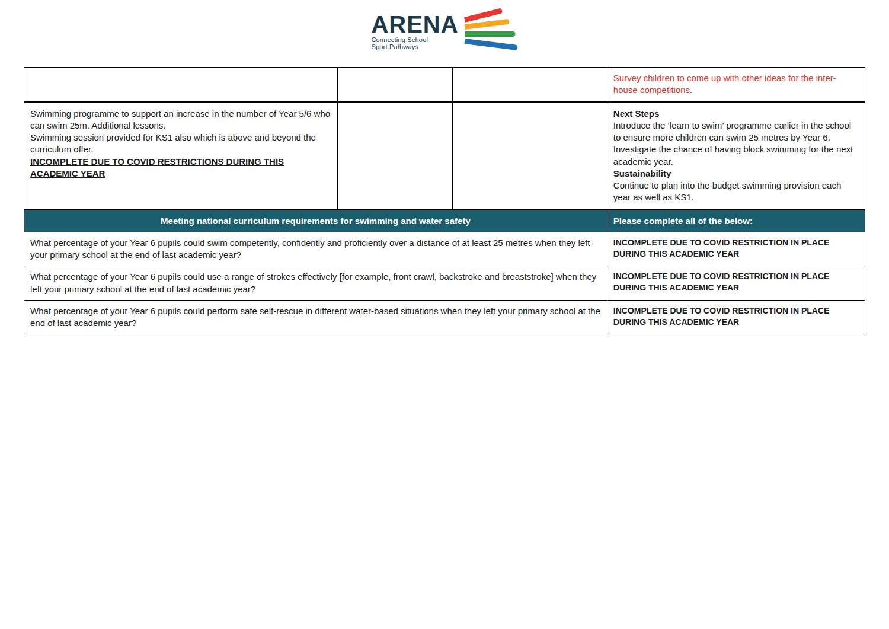ARENA
Connecting School
Sport Pathways
| | | | Survey children to come up with other ideas for the inter-house competitions. |
| Swimming programme to support an increase in the number of Year 5/6 who can swim 25m. Additional lessons. Swimming session provided for KS1 also which is above and beyond the curriculum offer. INCOMPLETE DUE TO COVID RESTRICTIONS DURING THIS ACADEMIC YEAR | | | Next Steps Introduce the ‘learn to swim’ programme earlier in the school to ensure more children can swim 25 metres by Year 6. Investigate the chance of having block swimming for the next academic year. Sustainability Continue to plan into the budget swimming provision each year as well as KS1. |
| Meeting national curriculum requirements for swimming and water safety | Please complete all of the below: |
| What percentage of your Year 6 pupils could swim competently, confidently and proficiently over a distance of at least 25 metres when they left your primary school at the end of last academic year? | INCOMPLETE DUE TO COVID RESTRICTION IN PLACE DURING THIS ACADEMIC YEAR |
| What percentage of your Year 6 pupils could use a range of strokes effectively [for example, front crawl, backstroke and breaststroke] when they left your primary school at the end of last academic year? | INCOMPLETE DUE TO COVID RESTRICTION IN PLACE DURING THIS ACADEMIC YEAR |
| What percentage of your Year 6 pupils could perform safe self-rescue in different water-based situations when they left your primary school at the end of last academic year? | INCOMPLETE DUE TO COVID RESTRICTION IN PLACE DURING THIS ACADEMIC YEAR |